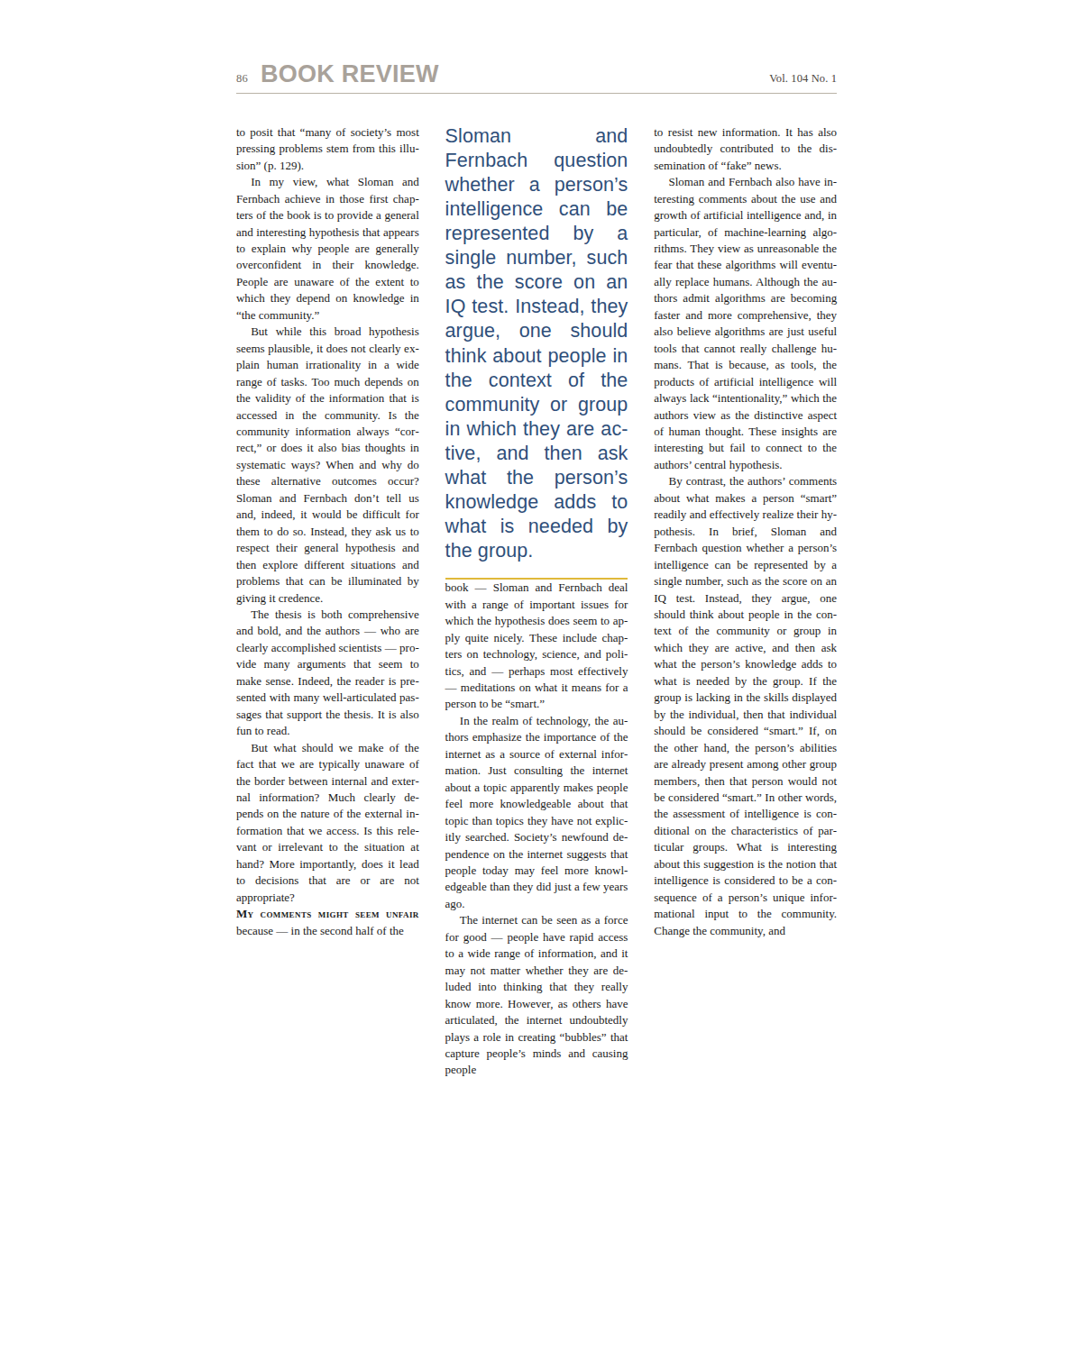86 Book Review
Vol. 104 No. 1
to posit that “many of society’s most pressing problems stem from this illusion” (p. 129).
In my view, what Sloman and Fernbach achieve in those first chapters of the book is to provide a general and interesting hypothesis that appears to explain why people are generally overconfident in their knowledge. People are unaware of the extent to which they depend on knowledge in “the community.”
But while this broad hypothesis seems plausible, it does not clearly explain human irrationality in a wide range of tasks. Too much depends on the validity of the information that is accessed in the community. Is the community information always “correct,” or does it also bias thoughts in systematic ways? When and why do these alternative outcomes occur? Sloman and Fernbach don’t tell us and, indeed, it would be difficult for them to do so. Instead, they ask us to respect their general hypothesis and then explore different situations and problems that can be illuminated by giving it credence.
The thesis is both comprehensive and bold, and the authors — who are clearly accomplished scientists — provide many arguments that seem to make sense. Indeed, the reader is presented with many well-articulated passages that support the thesis. It is also fun to read.
But what should we make of the fact that we are typically unaware of the border between internal and external information? Much clearly depends on the nature of the external information that we access. Is this relevant or irrelevant to the situation at hand? More importantly, does it lead to decisions that are or are not appropriate?
My comments might seem unfair because — in the second half of the
Sloman and Fernbach question whether a person’s intelligence can be represented by a single number, such as the score on an IQ test. Instead, they argue, one should think about people in the context of the community or group in which they are active, and then ask what the person’s knowledge adds to what is needed by the group.
book — Sloman and Fernbach deal with a range of important issues for which the hypothesis does seem to apply quite nicely. These include chapters on technology, science, and politics, and — perhaps most effectively — meditations on what it means for a person to be “smart.”
In the realm of technology, the authors emphasize the importance of the internet as a source of external information. Just consulting the internet about a topic apparently makes people feel more knowledgeable about that topic than topics they have not explicitly searched. Society’s newfound dependence on the internet suggests that people today may feel more knowledgeable than they did just a few years ago.
The internet can be seen as a force for good — people have rapid access to a wide range of information, and it may not matter whether they are deluded into thinking that they really know more. However, as others have articulated, the internet undoubtedly plays a role in creating “bubbles” that capture people’s minds and causing people
to resist new information. It has also undoubtedly contributed to the dissemination of “fake” news.
Sloman and Fernbach also have interesting comments about the use and growth of artificial intelligence and, in particular, of machine-learning algorithms. They view as unreasonable the fear that these algorithms will eventually replace humans. Although the authors admit algorithms are becoming faster and more comprehensive, they also believe algorithms are just useful tools that cannot really challenge humans. That is because, as tools, the products of artificial intelligence will always lack “intentionality,” which the authors view as the distinctive aspect of human thought. These insights are interesting but fail to connect to the authors’ central hypothesis.
By contrast, the authors’ comments about what makes a person “smart” readily and effectively realize their hypothesis. In brief, Sloman and Fernbach question whether a person’s intelligence can be represented by a single number, such as the score on an IQ test. Instead, they argue, one should think about people in the context of the community or group in which they are active, and then ask what the person’s knowledge adds to what is needed by the group. If the group is lacking in the skills displayed by the individual, then that individual should be considered “smart.” If, on the other hand, the person’s abilities are already present among other group members, then that person would not be considered “smart.” In other words, the assessment of intelligence is conditional on the characteristics of particular groups. What is interesting about this suggestion is the notion that intelligence is considered to be a consequence of a person’s unique informational input to the community. Change the community, and